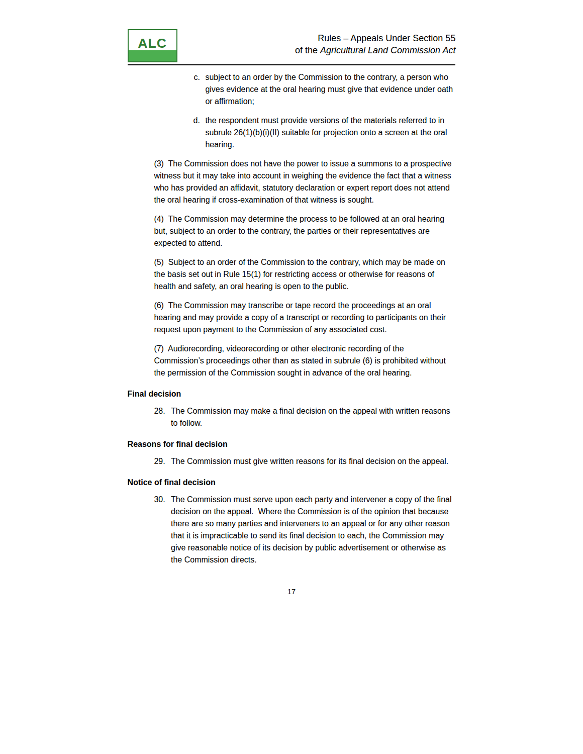ALC
Rules – Appeals Under Section 55
of the Agricultural Land Commission Act
subject to an order by the Commission to the contrary, a person who gives evidence at the oral hearing must give that evidence under oath or affirmation;
the respondent must provide versions of the materials referred to in subrule 26(1)(b)(i)(II) suitable for projection onto a screen at the oral hearing.
(3) The Commission does not have the power to issue a summons to a prospective witness but it may take into account in weighing the evidence the fact that a witness who has provided an affidavit, statutory declaration or expert report does not attend the oral hearing if cross-examination of that witness is sought.
(4) The Commission may determine the process to be followed at an oral hearing but, subject to an order to the contrary, the parties or their representatives are expected to attend.
(5) Subject to an order of the Commission to the contrary, which may be made on the basis set out in Rule 15(1) for restricting access or otherwise for reasons of health and safety, an oral hearing is open to the public.
(6) The Commission may transcribe or tape record the proceedings at an oral hearing and may provide a copy of a transcript or recording to participants on their request upon payment to the Commission of any associated cost.
(7) Audiorecording, videorecording or other electronic recording of the Commission’s proceedings other than as stated in subrule (6) is prohibited without the permission of the Commission sought in advance of the oral hearing.
Final decision
28. The Commission may make a final decision on the appeal with written reasons to follow.
Reasons for final decision
29. The Commission must give written reasons for its final decision on the appeal.
Notice of final decision
30. The Commission must serve upon each party and intervener a copy of the final decision on the appeal. Where the Commission is of the opinion that because there are so many parties and interveners to an appeal or for any other reason that it is impracticable to send its final decision to each, the Commission may give reasonable notice of its decision by public advertisement or otherwise as the Commission directs.
17